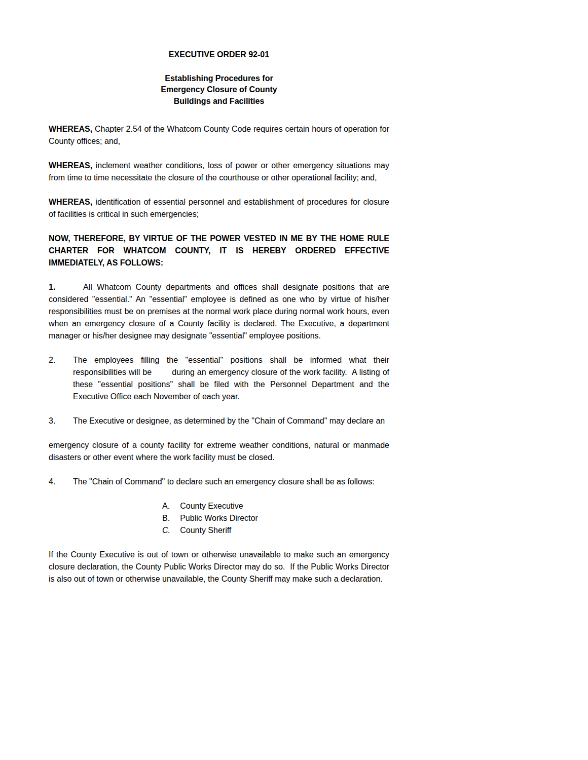EXECUTIVE ORDER 92-01
Establishing Procedures for
Emergency Closure of County
Buildings and Facilities
WHEREAS, Chapter 2.54 of the Whatcom County Code requires certain hours of operation for County offices; and,
WHEREAS, inclement weather conditions, loss of power or other emergency situations may from time to time necessitate the closure of the courthouse or other operational facility; and,
WHEREAS, identification of essential personnel and establishment of procedures for closure of facilities is critical in such emergencies;
NOW, THEREFORE, BY VIRTUE OF THE POWER VESTED IN ME BY THE HOME RULE CHARTER FOR WHATCOM COUNTY, IT IS HEREBY ORDERED EFFECTIVE IMMEDIATELY, AS FOLLOWS:
1. All Whatcom County departments and offices shall designate positions that are considered "essential." An "essential" employee is defined as one who by virtue of his/her responsibilities must be on premises at the normal work place during normal work hours, even when an emergency closure of a County facility is declared. The Executive, a department manager or his/her designee may designate "essential" employee positions.
2. The employees filling the "essential" positions shall be informed what their responsibilities will be during an emergency closure of the work facility. A listing of these "essential positions" shall be filed with the Personnel Department and the Executive Office each November of each year.
3. The Executive or designee, as determined by the "Chain of Command" may declare an
emergency closure of a county facility for extreme weather conditions, natural or manmade disasters or other event where the work facility must be closed.
4. The "Chain of Command" to declare such an emergency closure shall be as follows:
A. County Executive
B. Public Works Director
C. County Sheriff
If the County Executive is out of town or otherwise unavailable to make such an emergency closure declaration, the County Public Works Director may do so. If the Public Works Director is also out of town or otherwise unavailable, the County Sheriff may make such a declaration.